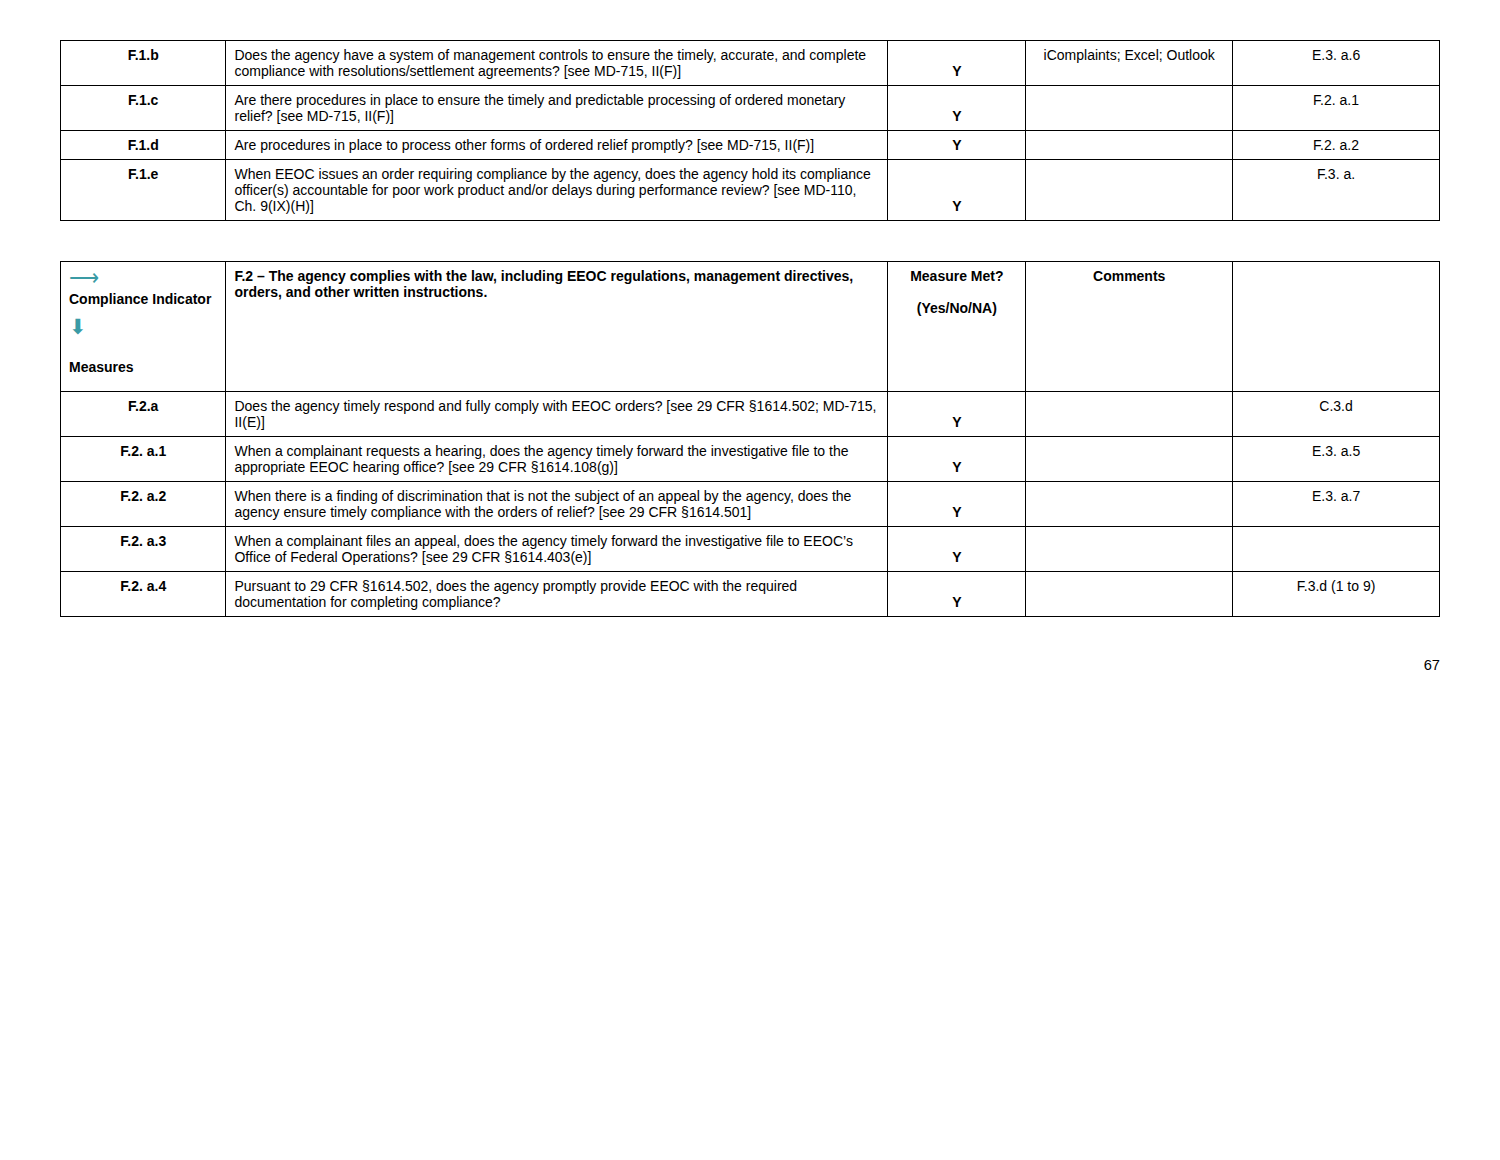| F.1.b | Does the agency have a system of management controls to ensure the timely, accurate, and complete compliance with resolutions/settlement agreements? [see MD-715, II(F)] | Y | iComplaints; Excel; Outlook | E.3. a.6 |
| F.1.c | Are there procedures in place to ensure the timely and predictable processing of ordered monetary relief? [see MD-715, II(F)] | Y | | F.2. a.1 |
| F.1.d | Are procedures in place to process other forms of ordered relief promptly? [see MD-715, II(F)] | Y | | F.2. a.2 |
| F.1.e | When EEOC issues an order requiring compliance by the agency, does the agency hold its compliance officer(s) accountable for poor work product and/or delays during performance review? [see MD-110, Ch. 9(IX)(H)] | Y | | F.3. a. |
| ⟶ Compliance Indicator ⬇ Measures | F.2 – The agency complies with the law, including EEOC regulations, management directives, orders, and other written instructions. | Measure Met? (Yes/No/NA) | Comments | |
| F.2.a | Does the agency timely respond and fully comply with EEOC orders? [see 29 CFR §1614.502; MD-715, II(E)] | Y | | C.3.d |
| F.2. a.1 | When a complainant requests a hearing, does the agency timely forward the investigative file to the appropriate EEOC hearing office? [see 29 CFR §1614.108(g)] | Y | | E.3. a.5 |
| F.2. a.2 | When there is a finding of discrimination that is not the subject of an appeal by the agency, does the agency ensure timely compliance with the orders of relief? [see 29 CFR §1614.501] | Y | | E.3. a.7 |
| F.2. a.3 | When a complainant files an appeal, does the agency timely forward the investigative file to EEOC’s Office of Federal Operations? [see 29 CFR §1614.403(e)] | Y | | |
| F.2. a.4 | Pursuant to 29 CFR §1614.502, does the agency promptly provide EEOC with the required documentation for completing compliance? | Y | | F.3.d (1 to 9) |
67